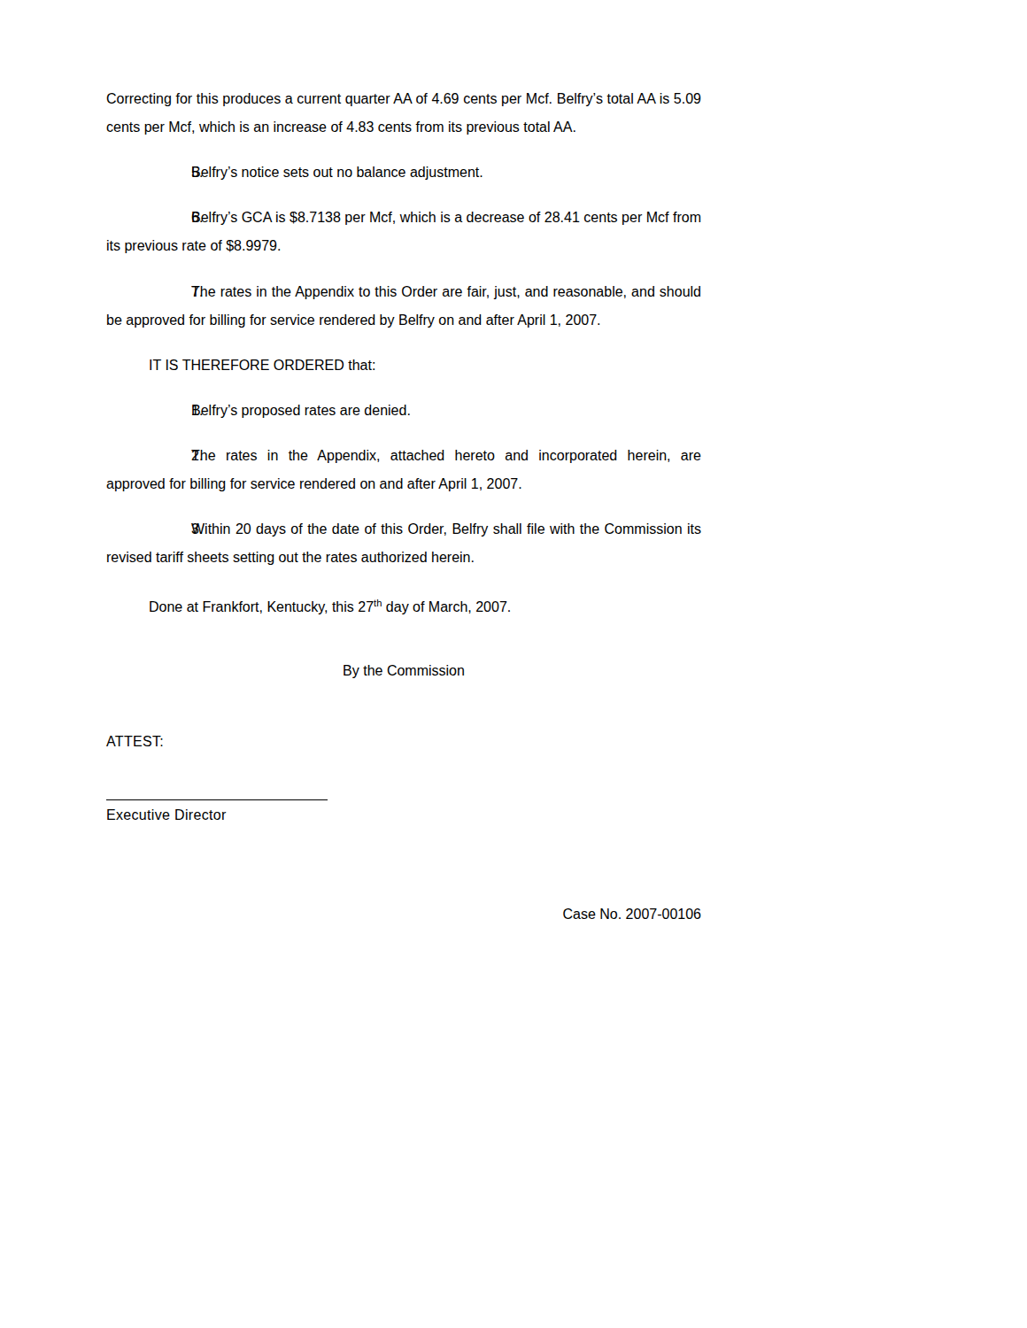Correcting for this produces a current quarter AA of 4.69 cents per Mcf. Belfry’s total AA is 5.09 cents per Mcf, which is an increase of 4.83 cents from its previous total AA.
5. Belfry’s notice sets out no balance adjustment.
6. Belfry’s GCA is $8.7138 per Mcf, which is a decrease of 28.41 cents per Mcf from its previous rate of $8.9979.
7. The rates in the Appendix to this Order are fair, just, and reasonable, and should be approved for billing for service rendered by Belfry on and after April 1, 2007.
IT IS THEREFORE ORDERED that:
1. Belfry’s proposed rates are denied.
2. The rates in the Appendix, attached hereto and incorporated herein, are approved for billing for service rendered on and after April 1, 2007.
3. Within 20 days of the date of this Order, Belfry shall file with the Commission its revised tariff sheets setting out the rates authorized herein.
Done at Frankfort, Kentucky, this 27th day of March, 2007.
By the Commission
ATTEST:
​
Executive Director
Case No. 2007-00106